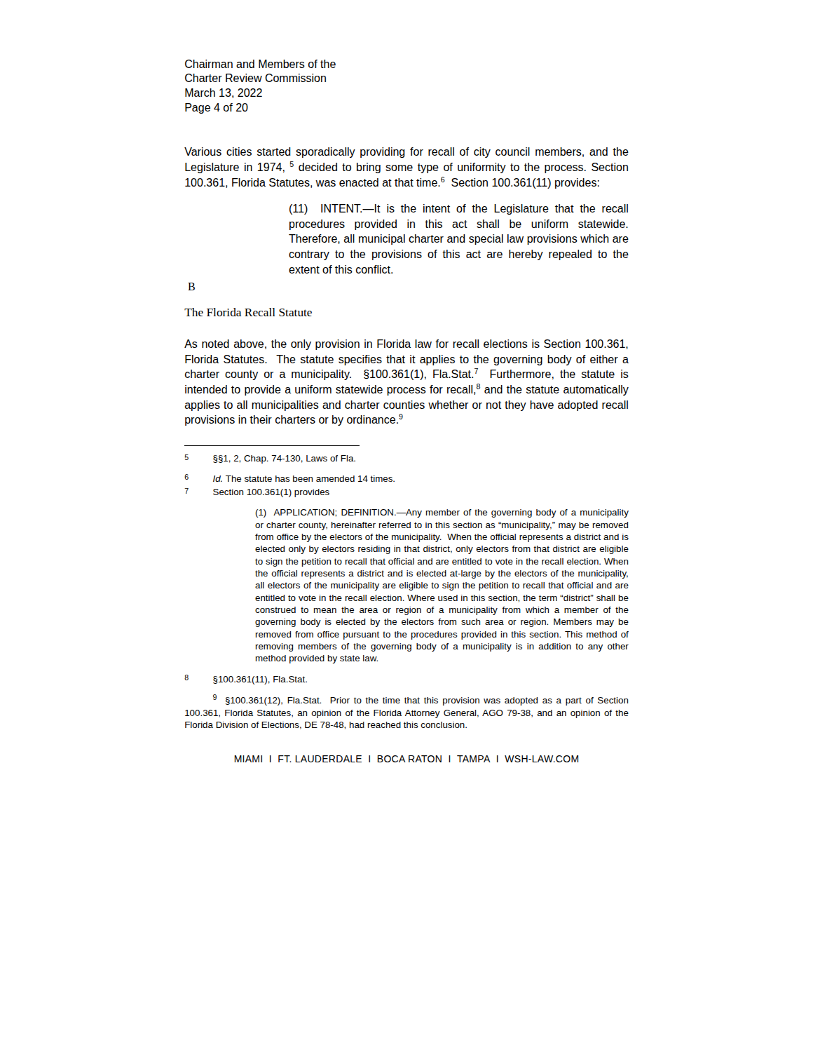Chairman and Members of the
Charter Review Commission
March 13, 2022
Page 4 of 20
Various cities started sporadically providing for recall of city council members, and the Legislature in 1974, 5 decided to bring some type of uniformity to the process. Section 100.361, Florida Statutes, was enacted at that time.6 Section 100.361(11) provides:
(11) INTENT.—It is the intent of the Legislature that the recall procedures provided in this act shall be uniform statewide. Therefore, all municipal charter and special law provisions which are contrary to the provisions of this act are hereby repealed to the extent of this conflict.
B
The Florida Recall Statute
As noted above, the only provision in Florida law for recall elections is Section 100.361, Florida Statutes. The statute specifies that it applies to the governing body of either a charter county or a municipality. §100.361(1), Fla.Stat.7 Furthermore, the statute is intended to provide a uniform statewide process for recall,8 and the statute automatically applies to all municipalities and charter counties whether or not they have adopted recall provisions in their charters or by ordinance.9
5
§§1, 2, Chap. 74-130, Laws of Fla.
6
Id. The statute has been amended 14 times.
7
Section 100.361(1) provides
(1) APPLICATION; DEFINITION.—Any member of the governing body of a municipality or charter county, hereinafter referred to in this section as “municipality,” may be removed from office by the electors of the municipality. When the official represents a district and is elected only by electors residing in that district, only electors from that district are eligible to sign the petition to recall that official and are entitled to vote in the recall election. When the official represents a district and is elected at-large by the electors of the municipality, all electors of the municipality are eligible to sign the petition to recall that official and are entitled to vote in the recall election. Where used in this section, the term “district” shall be construed to mean the area or region of a municipality from which a member of the governing body is elected by the electors from such area or region. Members may be removed from office pursuant to the procedures provided in this section. This method of removing members of the governing body of a municipality is in addition to any other method provided by state law.
8
§100.361(11), Fla.Stat.
9 §100.361(12), Fla.Stat. Prior to the time that this provision was adopted as a part of Section 100.361, Florida Statutes, an opinion of the Florida Attorney General, AGO 79-38, and an opinion of the Florida Division of Elections, DE 78-48, had reached this conclusion.
MIAMI I FT. LAUDERDALE I BOCA RATON I TAMPA I WSH-LAW.COM